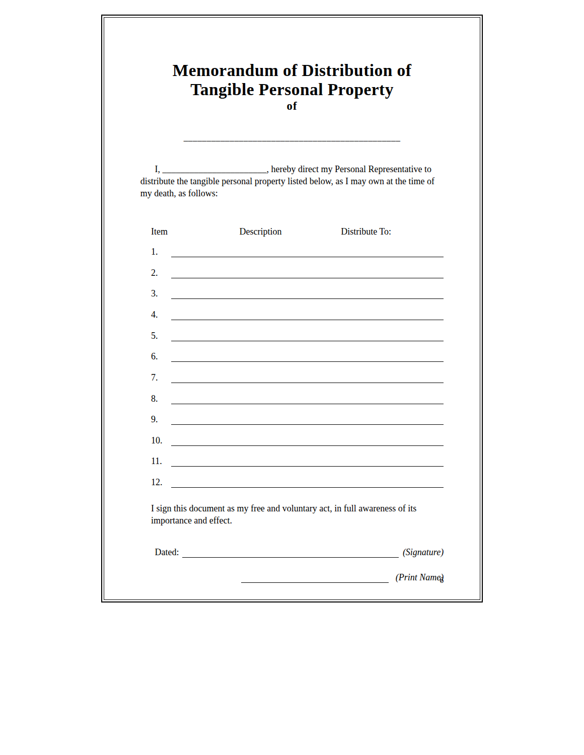Memorandum of Distribution of
Tangible Personal Property of
_______________________________________________
I, _______________________, hereby direct my Personal Representative to distribute the tangible personal property listed below, as I may own at the time of my death, as follows:
Item Description Distribute To:
1.
2.
3.
4.
5.
6.
7.
8.
9.
10.
11.
12.
I sign this document as my free and voluntary act, in full awareness of its importance and effect.
Dated: (Signature)
(Print Name)
6